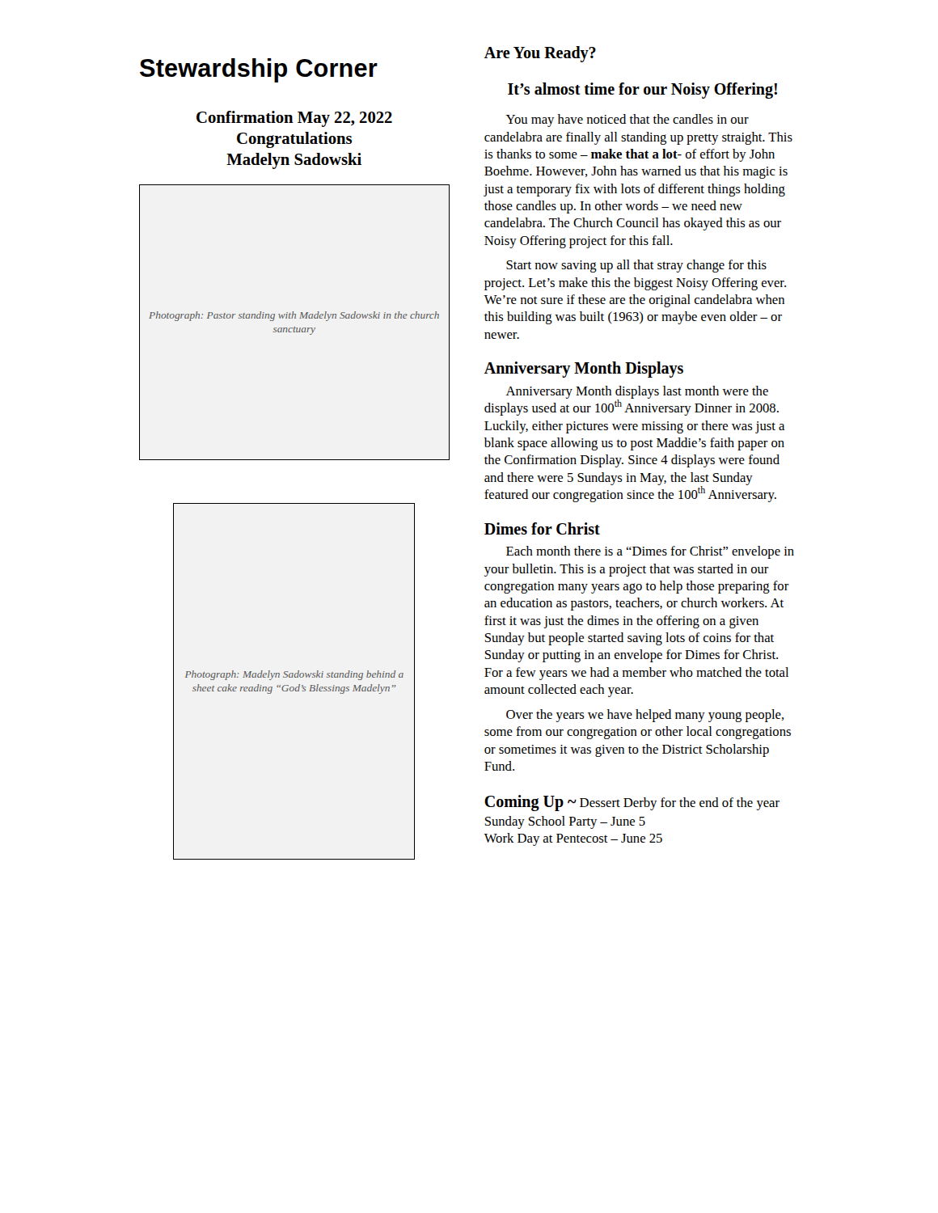Stewardship Corner
Confirmation May 22, 2022
Congratulations
Madelyn Sadowski
Photograph: Pastor standing with Madelyn Sadowski in the church sanctuary
Photograph: Madelyn Sadowski standing behind a sheet cake reading “God’s Blessings Madelyn”
Are You Ready?
It’s almost time for our Noisy Offering!
You may have noticed that the candles in our candelabra are finally all standing up pretty straight. This is thanks to some – make that a lot- of effort by John Boehme. However, John has warned us that his magic is just a temporary fix with lots of different things holding those candles up. In other words – we need new candelabra. The Church Council has okayed this as our Noisy Offering project for this fall.
Start now saving up all that stray change for this project. Let’s make this the biggest Noisy Offering ever. We’re not sure if these are the original candelabra when this building was built (1963) or maybe even older – or newer.
Anniversary Month Displays
Anniversary Month displays last month were the displays used at our 100th Anniversary Dinner in 2008. Luckily, either pictures were missing or there was just a blank space allowing us to post Maddie’s faith paper on the Confirmation Display. Since 4 displays were found and there were 5 Sundays in May, the last Sunday featured our congregation since the 100th Anniversary.
Dimes for Christ
Each month there is a “Dimes for Christ” envelope in your bulletin. This is a project that was started in our congregation many years ago to help those preparing for an education as pastors, teachers, or church workers. At first it was just the dimes in the offering on a given Sunday but people started saving lots of coins for that Sunday or putting in an envelope for Dimes for Christ. For a few years we had a member who matched the total amount collected each year.
Over the years we have helped many young people, some from our congregation or other local congregations or sometimes it was given to the District Scholarship Fund.
Coming Up ~ Dessert Derby for the end of the year Sunday School Party – June 5
Work Day at Pentecost – June 25